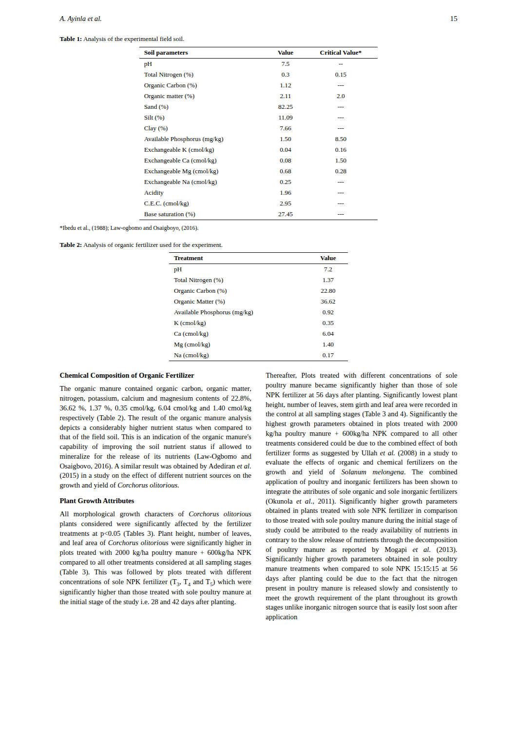A. Ayinla et al. 15
Table 1: Analysis of the experimental field soil.
| Soil parameters | Value | Critical Value* |
| --- | --- | --- |
| pH | 7.5 | -- |
| Total Nitrogen (%) | 0.3 | 0.15 |
| Organic Carbon (%) | 1.12 | --- |
| Organic matter (%) | 2.11 | 2.0 |
| Sand (%) | 82.25 | --- |
| Silt (%) | 11.09 | --- |
| Clay (%) | 7.66 | --- |
| Available Phosphorus (mg/kg) | 1.50 | 8.50 |
| Exchangeable K (cmol/kg) | 0.04 | 0.16 |
| Exchangeable Ca (cmol/kg) | 0.08 | 1.50 |
| Exchangeable Mg (cmol/kg) | 0.68 | 0.28 |
| Exchangeable Na (cmol/kg) | 0.25 | --- |
| Acidity | 1.96 | --- |
| C.E.C. (cmol/kg) | 2.95 | --- |
| Base saturation (%) | 27.45 | --- |
*Ibedu et al., (1988); Law-ogbomo and Osaigboyo, (2016).
Table 2: Analysis of organic fertilizer used for the experiment.
| Treatment | Value |
| --- | --- |
| pH | 7.2 |
| Total Nitrogen (%) | 1.37 |
| Organic Carbon (%) | 22.80 |
| Organic Matter (%) | 36.62 |
| Available Phosphorus (mg/kg) | 0.92 |
| K (cmol/kg) | 0.35 |
| Ca (cmol/kg) | 6.04 |
| Mg (cmol/kg) | 1.40 |
| Na (cmol/kg) | 0.17 |
Chemical Composition of Organic Fertilizer
The organic manure contained organic carbon, organic matter, nitrogen, potassium, calcium and magnesium contents of 22.8%, 36.62 %, 1.37 %, 0.35 cmol/kg, 6.04 cmol/kg and 1.40 cmol/kg respectively (Table 2). The result of the organic manure analysis depicts a considerably higher nutrient status when compared to that of the field soil. This is an indication of the organic manure's capability of improving the soil nutrient status if allowed to mineralize for the release of its nutrients (Law-Ogbomo and Osaigbovo, 2016). A similar result was obtained by Adediran et al. (2015) in a study on the effect of different nutrient sources on the growth and yield of Corchorus olitorious.
Plant Growth Attributes
All morphological growth characters of Corchorus olitorious plants considered were significantly affected by the fertilizer treatments at p<0.05 (Tables 3). Plant height, number of leaves, and leaf area of Corchorus olitorious were significantly higher in plots treated with 2000 kg/ha poultry manure + 600kg/ha NPK compared to all other treatments considered at all sampling stages (Table 3). This was followed by plots treated with different concentrations of sole NPK fertilizer (T3, T4 and T5) which were significantly higher than those treated with sole poultry manure at the initial stage of the study i.e. 28 and 42 days after planting.
Thereafter, Plots treated with different concentrations of sole poultry manure became significantly higher than those of sole NPK fertilizer at 56 days after planting. Significantly lowest plant height, number of leaves, stem girth and leaf area were recorded in the control at all sampling stages (Table 3 and 4). Significantly the highest growth parameters obtained in plots treated with 2000 kg/ha poultry manure + 600kg/ha NPK compared to all other treatments considered could be due to the combined effect of both fertilizer forms as suggested by Ullah et al. (2008) in a study to evaluate the effects of organic and chemical fertilizers on the growth and yield of Solanum melongena. The combined application of poultry and inorganic fertilizers has been shown to integrate the attributes of sole organic and sole inorganic fertilizers (Okunola et al., 2011). Significantly higher growth parameters obtained in plants treated with sole NPK fertilizer in comparison to those treated with sole poultry manure during the initial stage of study could be attributed to the ready availability of nutrients in contrary to the slow release of nutrients through the decomposition of poultry manure as reported by Mogapi et al. (2013). Significantly higher growth parameters obtained in sole poultry manure treatments when compared to sole NPK 15:15:15 at 56 days after planting could be due to the fact that the nitrogen present in poultry manure is released slowly and consistently to meet the growth requirement of the plant throughout its growth stages unlike inorganic nitrogen source that is easily lost soon after application